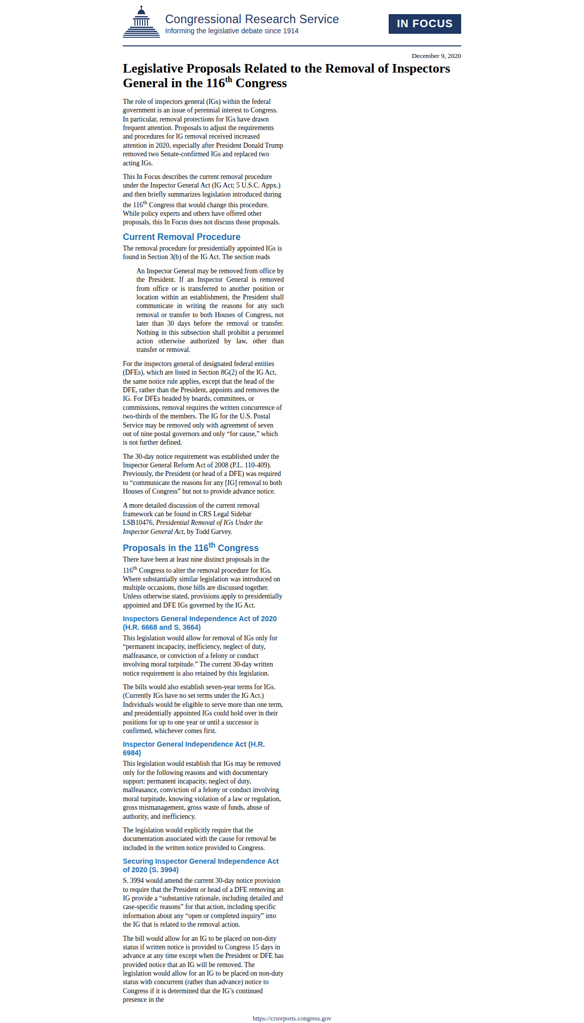Congressional Research Service
Informing the legislative debate since 1914
IN FOCUS
December 9, 2020
Legislative Proposals Related to the Removal of Inspectors General in the 116th Congress
The role of inspectors general (IGs) within the federal government is an issue of perennial interest to Congress. In particular, removal protections for IGs have drawn frequent attention. Proposals to adjust the requirements and procedures for IG removal received increased attention in 2020, especially after President Donald Trump removed two Senate-confirmed IGs and replaced two acting IGs.
This In Focus describes the current removal procedure under the Inspector General Act (IG Act; 5 U.S.C. Appx.) and then briefly summarizes legislation introduced during the 116th Congress that would change this procedure. While policy experts and others have offered other proposals, this In Focus does not discuss those proposals.
Current Removal Procedure
The removal procedure for presidentially appointed IGs is found in Section 3(b) of the IG Act. The section reads
An Inspector General may be removed from office by the President. If an Inspector General is removed from office or is transferred to another position or location within an establishment, the President shall communicate in writing the reasons for any such removal or transfer to both Houses of Congress, not later than 30 days before the removal or transfer. Nothing in this subsection shall prohibit a personnel action otherwise authorized by law, other than transfer or removal.
For the inspectors general of designated federal entities (DFEs), which are listed in Section 8G(2) of the IG Act, the same notice rule applies, except that the head of the DFE, rather than the President, appoints and removes the IG. For DFEs headed by boards, committees, or commissions, removal requires the written concurrence of two-thirds of the members. The IG for the U.S. Postal Service may be removed only with agreement of seven out of nine postal governors and only “for cause,” which is not further defined.
The 30-day notice requirement was established under the Inspector General Reform Act of 2008 (P.L. 110-409). Previously, the President (or head of a DFE) was required to “communicate the reasons for any [IG] removal to both Houses of Congress” but not to provide advance notice.
A more detailed discussion of the current removal framework can be found in CRS Legal Sidebar LSB10476, Presidential Removal of IGs Under the Inspector General Act, by Todd Garvey.
Proposals in the 116th Congress
There have been at least nine distinct proposals in the 116th Congress to alter the removal procedure for IGs. Where substantially similar legislation was introduced on multiple occasions, those bills are discussed together. Unless otherwise stated, provisions apply to presidentially appointed and DFE IGs governed by the IG Act.
Inspectors General Independence Act of 2020 (H.R. 6668 and S. 3664)
This legislation would allow for removal of IGs only for “permanent incapacity, inefficiency, neglect of duty, malfeasance, or conviction of a felony or conduct involving moral turpitude.” The current 30-day written notice requirement is also retained by this legislation.
The bills would also establish seven-year terms for IGs. (Currently IGs have no set terms under the IG Act.) Individuals would be eligible to serve more than one term, and presidentially appointed IGs could hold over in their positions for up to one year or until a successor is confirmed, whichever comes first.
Inspector General Independence Act (H.R. 6984)
This legislation would establish that IGs may be removed only for the following reasons and with documentary support: permanent incapacity, neglect of duty, malfeasance, conviction of a felony or conduct involving moral turpitude, knowing violation of a law or regulation, gross mismanagement, gross waste of funds, abuse of authority, and inefficiency.
The legislation would explicitly require that the documentation associated with the cause for removal be included in the written notice provided to Congress.
Securing Inspector General Independence Act of 2020 (S. 3994)
S. 3994 would amend the current 30-day notice provision to require that the President or head of a DFE removing an IG provide a “substantive rationale, including detailed and case-specific reasons” for that action, including specific information about any “open or completed inquiry” into the IG that is related to the removal action.
The bill would allow for an IG to be placed on non-duty status if written notice is provided to Congress 15 days in advance at any time except when the President or DFE has provided notice that an IG will be removed. The legislation would allow for an IG to be placed on non-duty status with concurrent (rather than advance) notice to Congress if it is determined that the IG’s continued presence in the
https://crsreports.congress.gov